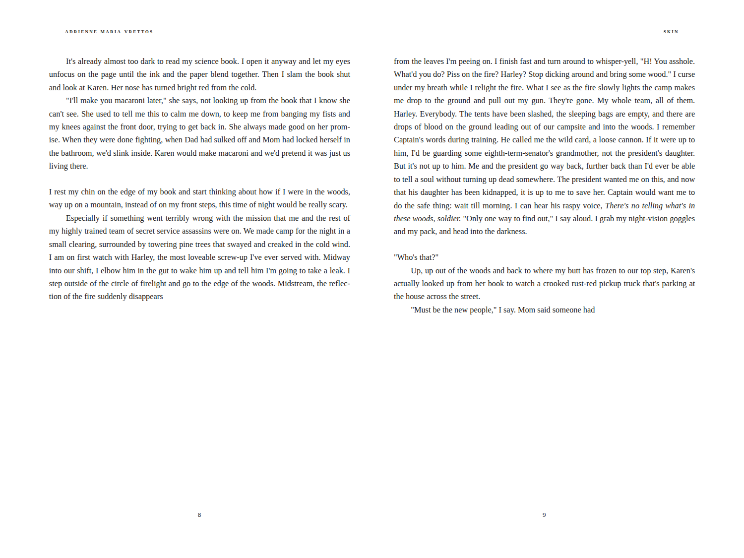Adrienne Maria Vrettos
It's already almost too dark to read my science book. I open it anyway and let my eyes unfocus on the page until the ink and the paper blend together. Then I slam the book shut and look at Karen. Her nose has turned bright red from the cold.
"I'll make you macaroni later," she says, not looking up from the book that I know she can't see. She used to tell me this to calm me down, to keep me from banging my fists and my knees against the front door, trying to get back in. She always made good on her promise. When they were done fighting, when Dad had sulked off and Mom had locked herself in the bathroom, we'd slink inside. Karen would make macaroni and we'd pretend it was just us living there.
I rest my chin on the edge of my book and start thinking about how if I were in the woods, way up on a mountain, instead of on my front steps, this time of night would be really scary.
Especially if something went terribly wrong with the mission that me and the rest of my highly trained team of secret service assassins were on. We made camp for the night in a small clearing, surrounded by towering pine trees that swayed and creaked in the cold wind. I am on first watch with Harley, the most loveable screw-up I've ever served with. Midway into our shift, I elbow him in the gut to wake him up and tell him I'm going to take a leak. I step outside of the circle of firelight and go to the edge of the woods. Midstream, the reflection of the fire suddenly disappears
8
Skin
from the leaves I'm peeing on. I finish fast and turn around to whisper-yell, "H! You asshole. What'd you do? Piss on the fire? Harley? Stop dicking around and bring some wood." I curse under my breath while I relight the fire. What I see as the fire slowly lights the camp makes me drop to the ground and pull out my gun. They're gone. My whole team, all of them. Harley. Everybody. The tents have been slashed, the sleeping bags are empty, and there are drops of blood on the ground leading out of our campsite and into the woods. I remember Captain's words during training. He called me the wild card, a loose cannon. If it were up to him, I'd be guarding some eighth-term-senator's grandmother, not the president's daughter. But it's not up to him. Me and the president go way back, further back than I'd ever be able to tell a soul without turning up dead somewhere. The president wanted me on this, and now that his daughter has been kidnapped, it is up to me to save her. Captain would want me to do the safe thing: wait till morning. I can hear his raspy voice, There's no telling what's in these woods, soldier. "Only one way to find out," I say aloud. I grab my night-vision goggles and my pack, and head into the darkness.
"Who's that?"
Up, up out of the woods and back to where my butt has frozen to our top step, Karen's actually looked up from her book to watch a crooked rust-red pickup truck that's parking at the house across the street.
"Must be the new people," I say. Mom said someone had
9